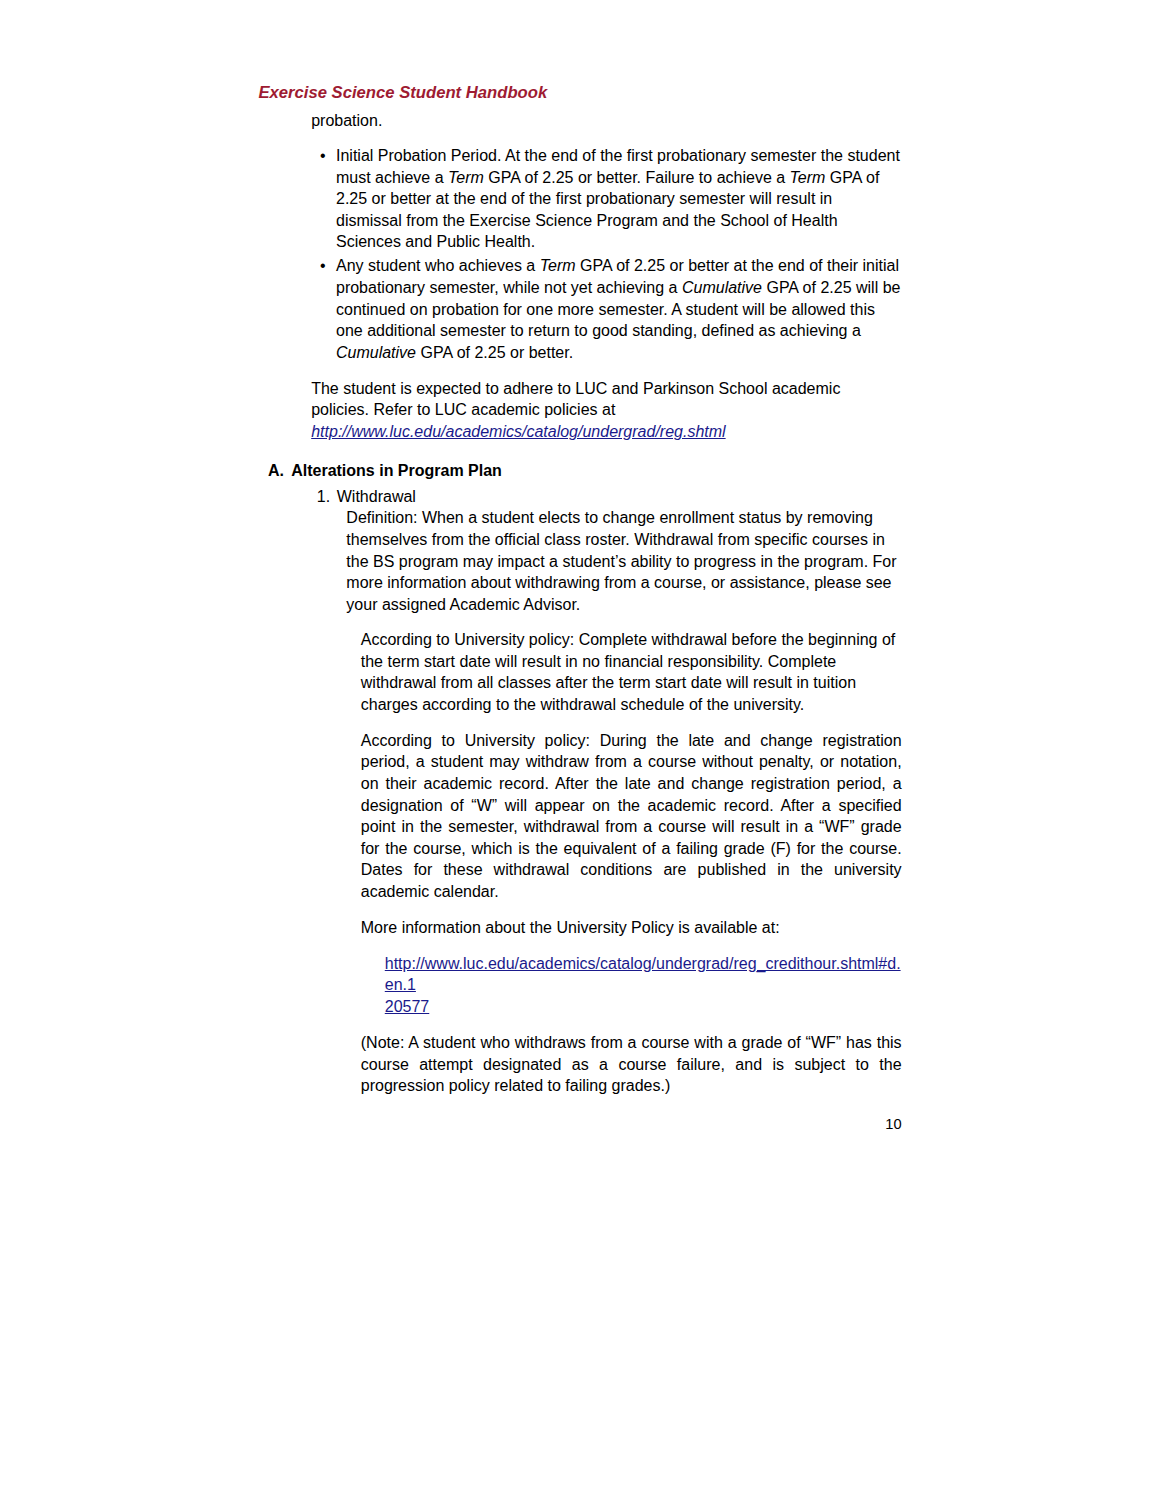Exercise Science Student Handbook
probation.
Initial Probation Period. At the end of the first probationary semester the student must achieve a Term GPA of 2.25 or better. Failure to achieve a Term GPA of 2.25 or better at the end of the first probationary semester will result in dismissal from the Exercise Science Program and the School of Health Sciences and Public Health.
Any student who achieves a Term GPA of 2.25 or better at the end of their initial probationary semester, while not yet achieving a Cumulative GPA of 2.25 will be continued on probation for one more semester. A student will be allowed this one additional semester to return to good standing, defined as achieving a Cumulative GPA of 2.25 or better.
The student is expected to adhere to LUC and Parkinson School academic policies. Refer to LUC academic policies at
http://www.luc.edu/academics/catalog/undergrad/reg.shtml
A. Alterations in Program Plan
Withdrawal
Definition: When a student elects to change enrollment status by removing themselves from the official class roster. Withdrawal from specific courses in the BS program may impact a student’s ability to progress in the program. For more information about withdrawing from a course, or assistance, please see your assigned Academic Advisor.
According to University policy: Complete withdrawal before the beginning of the term start date will result in no financial responsibility. Complete withdrawal from all classes after the term start date will result in tuition charges according to the withdrawal schedule of the university.
According to University policy: During the late and change registration period, a student may withdraw from a course without penalty, or notation, on their academic record. After the late and change registration period, a designation of “W” will appear on the academic record. After a specified point in the semester, withdrawal from a course will result in a “WF” grade for the course, which is the equivalent of a failing grade (F) for the course. Dates for these withdrawal conditions are published in the university academic calendar.
More information about the University Policy is available at:
http://www.luc.edu/academics/catalog/undergrad/reg_credithour.shtml#d.en.1
20577
(Note: A student who withdraws from a course with a grade of “WF” has this course attempt designated as a course failure, and is subject to the progression policy related to failing grades.)
10